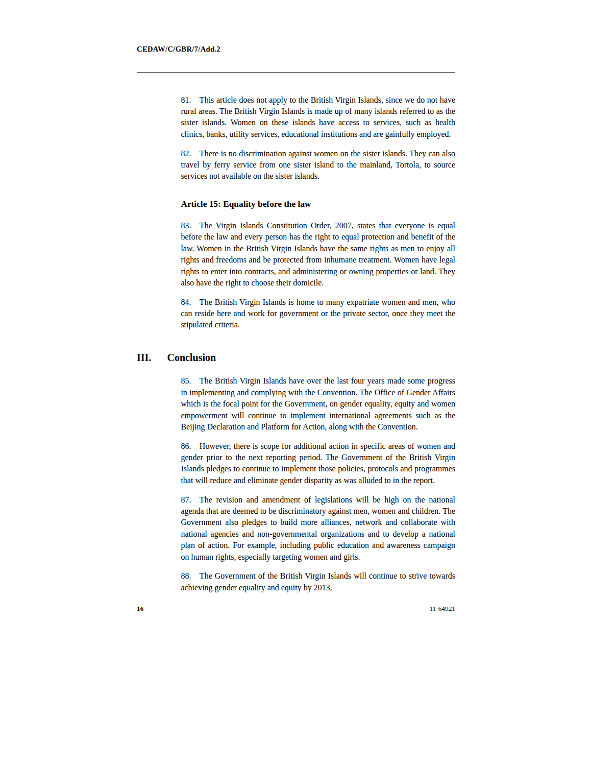CEDAW/C/GBR/7/Add.2
81. This article does not apply to the British Virgin Islands, since we do not have rural areas. The British Virgin Islands is made up of many islands referred to as the sister islands. Women on these islands have access to services, such as health clinics, banks, utility services, educational institutions and are gainfully employed.
82. There is no discrimination against women on the sister islands. They can also travel by ferry service from one sister island to the mainland, Tortola, to source services not available on the sister islands.
Article 15: Equality before the law
83. The Virgin Islands Constitution Order, 2007, states that everyone is equal before the law and every person has the right to equal protection and benefit of the law. Women in the British Virgin Islands have the same rights as men to enjoy all rights and freedoms and be protected from inhumane treatment. Women have legal rights to enter into contracts, and administering or owning properties or land. They also have the right to choose their domicile.
84. The British Virgin Islands is home to many expatriate women and men, who can reside here and work for government or the private sector, once they meet the stipulated criteria.
III. Conclusion
85. The British Virgin Islands have over the last four years made some progress in implementing and complying with the Convention. The Office of Gender Affairs which is the focal point for the Government, on gender equality, equity and women empowerment will continue to implement international agreements such as the Beijing Declaration and Platform for Action, along with the Convention.
86. However, there is scope for additional action in specific areas of women and gender prior to the next reporting period. The Government of the British Virgin Islands pledges to continue to implement those policies, protocols and programmes that will reduce and eliminate gender disparity as was alluded to in the report.
87. The revision and amendment of legislations will be high on the national agenda that are deemed to be discriminatory against men, women and children. The Government also pledges to build more alliances, network and collaborate with national agencies and non-governmental organizations and to develop a national plan of action. For example, including public education and awareness campaign on human rights, especially targeting women and girls.
88. The Government of the British Virgin Islands will continue to strive towards achieving gender equality and equity by 2013.
16 11-64921